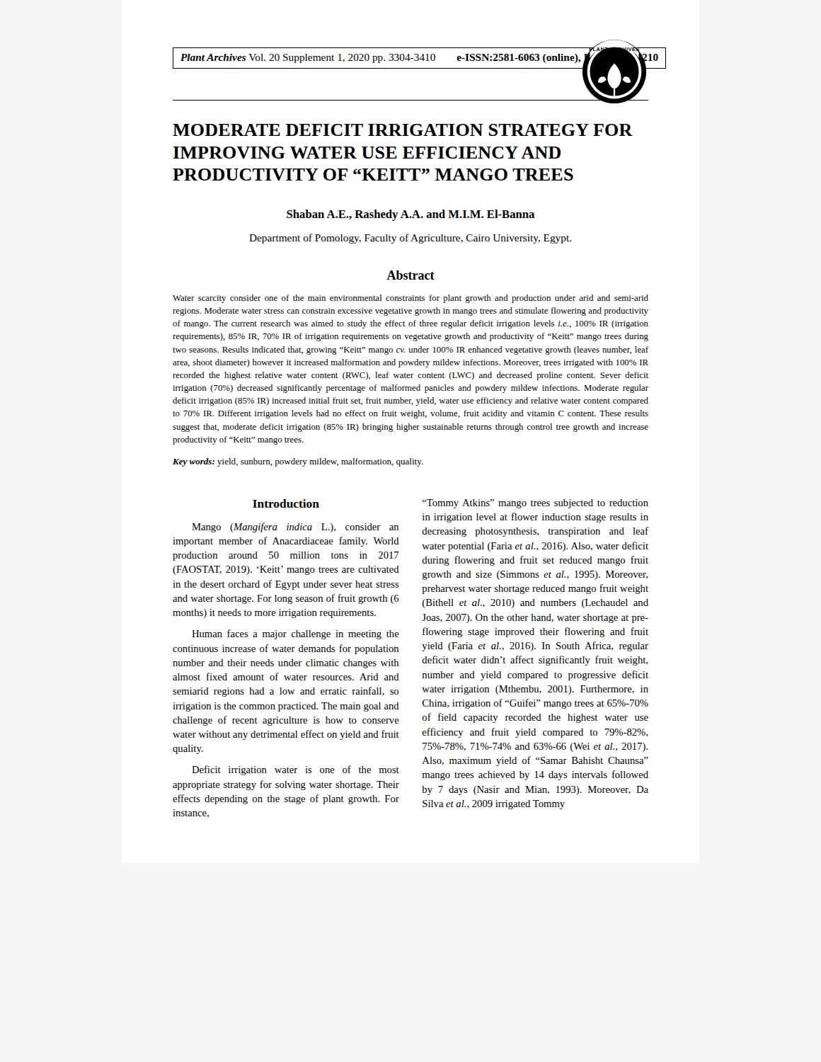Plant Archives Vol. 20 Supplement 1, 2020 pp. 3304-3410 e-ISSN:2581-6063 (online), ISSN:0972-5210
PLANT ARCHIVES
MODERATE DEFICIT IRRIGATION STRATEGY FOR IMPROVING WATER USE EFFICIENCY AND PRODUCTIVITY OF “KEITT” MANGO TREES
Shaban A.E., Rashedy A.A. and M.I.M. El-Banna
Department of Pomology, Faculty of Agriculture, Cairo University, Egypt.
Abstract
Water scarcity consider one of the main environmental constraints for plant growth and production under arid and semi-arid regions. Moderate water stress can constrain excessive vegetative growth in mango trees and stimulate flowering and productivity of mango. The current research was aimed to study the effect of three regular deficit irrigation levels i.e., 100% IR (irrigation requirements), 85% IR, 70% IR of irrigation requirements on vegetative growth and productivity of “Keitt” mango trees during two seasons. Results indicated that, growing “Keitt” mango cv. under 100% IR enhanced vegetative growth (leaves number, leaf area, shoot diameter) however it increased malformation and powdery mildew infections. Moreover, trees irrigated with 100% IR recorded the highest relative water content (RWC), leaf water content (LWC) and decreased proline content. Sever deficit irrigation (70%) decreased significantly percentage of malformed panicles and powdery mildew infections. Moderate regular deficit irrigation (85% IR) increased initial fruit set, fruit number, yield, water use efficiency and relative water content compared to 70% IR. Different irrigation levels had no effect on fruit weight, volume, fruit acidity and vitamin C content. These results suggest that, moderate deficit irrigation (85% IR) bringing higher sustainable returns through control tree growth and increase productivity of “Keitt” mango trees.
Key words: yield, sunburn, powdery mildew, malformation, quality.
Introduction
Mango (Mangifera indica L.), consider an important member of Anacardiaceae family. World production around 50 million tons in 2017 (FAOSTAT, 2019). ‘Keitt’ mango trees are cultivated in the desert orchard of Egypt under sever heat stress and water shortage. For long season of fruit growth (6 months) it needs to more irrigation requirements.
Human faces a major challenge in meeting the continuous increase of water demands for population number and their needs under climatic changes with almost fixed amount of water resources. Arid and semiarid regions had a low and erratic rainfall, so irrigation is the common practiced. The main goal and challenge of recent agriculture is how to conserve water without any detrimental effect on yield and fruit quality.
Deficit irrigation water is one of the most appropriate strategy for solving water shortage. Their effects depending on the stage of plant growth. For instance,
“Tommy Atkins” mango trees subjected to reduction in irrigation level at flower induction stage results in decreasing photosynthesis, transpiration and leaf water potential (Faria et al., 2016). Also, water deficit during flowering and fruit set reduced mango fruit growth and size (Simmons et al., 1995). Moreover, preharvest water shortage reduced mango fruit weight (Bithell et al., 2010) and numbers (Lechaudel and Joas, 2007). On the other hand, water shortage at pre-flowering stage improved their flowering and fruit yield (Faria et al., 2016). In South Africa, regular deficit water didn’t affect significantly fruit weight, number and yield compared to progressive deficit water irrigation (Mthembu, 2001). Furthermore, in China, irrigation of “Guifei” mango trees at 65%-70% of field capacity recorded the highest water use efficiency and fruit yield compared to 79%-82%, 75%-78%, 71%-74% and 63%-66 (Wei et al., 2017). Also, maximum yield of “Samar Bahisht Chaunsa” mango trees achieved by 14 days intervals followed by 7 days (Nasir and Mian, 1993). Moreover, Da Silva et al., 2009 irrigated Tommy